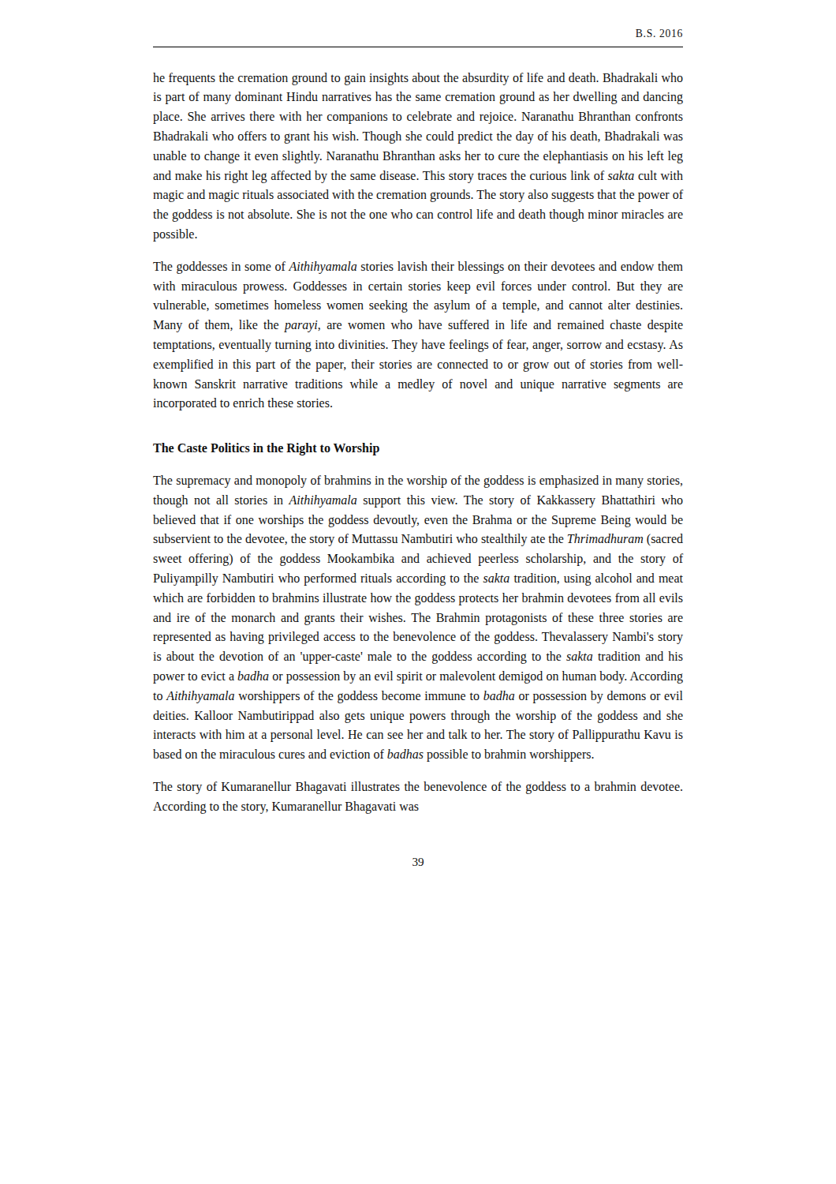B.S. 2016
he frequents the cremation ground to gain insights about the absurdity of life and death. Bhadrakali who is part of many dominant Hindu narratives has the same cremation ground as her dwelling and dancing place. She arrives there with her companions to celebrate and rejoice. Naranathu Bhranthan confronts Bhadrakali who offers to grant his wish. Though she could predict the day of his death, Bhadrakali was unable to change it even slightly. Naranathu Bhranthan asks her to cure the elephantiasis on his left leg and make his right leg affected by the same disease. This story traces the curious link of sakta cult with magic and magic rituals associated with the cremation grounds. The story also suggests that the power of the goddess is not absolute. She is not the one who can control life and death though minor miracles are possible.
The goddesses in some of Aithihyamala stories lavish their blessings on their devotees and endow them with miraculous prowess. Goddesses in certain stories keep evil forces under control. But they are vulnerable, sometimes homeless women seeking the asylum of a temple, and cannot alter destinies. Many of them, like the parayi, are women who have suffered in life and remained chaste despite temptations, eventually turning into divinities. They have feelings of fear, anger, sorrow and ecstasy. As exemplified in this part of the paper, their stories are connected to or grow out of stories from well-known Sanskrit narrative traditions while a medley of novel and unique narrative segments are incorporated to enrich these stories.
The Caste Politics in the Right to Worship
The supremacy and monopoly of brahmins in the worship of the goddess is emphasized in many stories, though not all stories in Aithihyamala support this view. The story of Kakkassery Bhattathiri who believed that if one worships the goddess devoutly, even the Brahma or the Supreme Being would be subservient to the devotee, the story of Muttassu Nambutiri who stealthily ate the Thrimadhuram (sacred sweet offering) of the goddess Mookambika and achieved peerless scholarship, and the story of Puliyampilly Nambutiri who performed rituals according to the sakta tradition, using alcohol and meat which are forbidden to brahmins illustrate how the goddess protects her brahmin devotees from all evils and ire of the monarch and grants their wishes. The Brahmin protagonists of these three stories are represented as having privileged access to the benevolence of the goddess. Thevalassery Nambi's story is about the devotion of an 'upper-caste' male to the goddess according to the sakta tradition and his power to evict a badha or possession by an evil spirit or malevolent demigod on human body. According to Aithihyamala worshippers of the goddess become immune to badha or possession by demons or evil deities. Kalloor Nambutirippad also gets unique powers through the worship of the goddess and she interacts with him at a personal level. He can see her and talk to her. The story of Pallippurathu Kavu is based on the miraculous cures and eviction of badhas possible to brahmin worshippers.
The story of Kumaranellur Bhagavati illustrates the benevolence of the goddess to a brahmin devotee. According to the story, Kumaranellur Bhagavati was
39